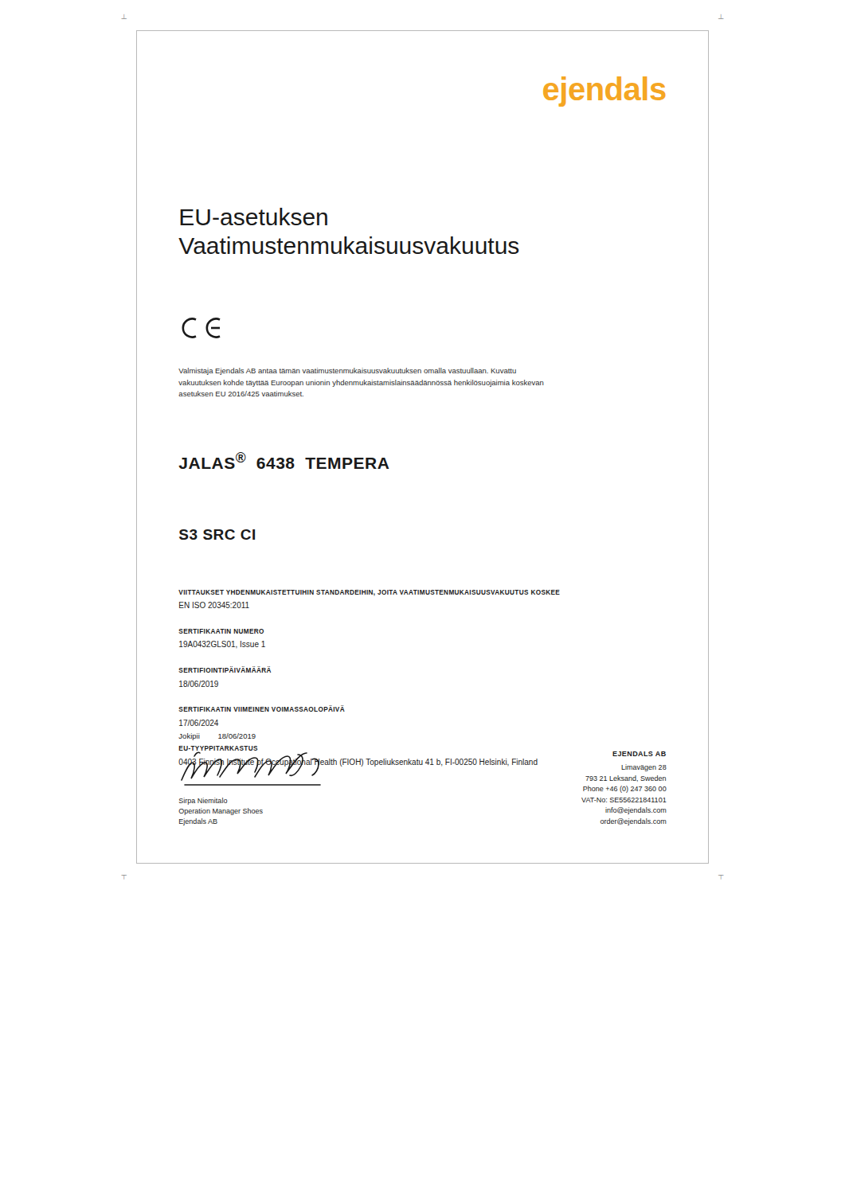┴ ┴ ┬ ┬
ejendals
EU-asetuksen
Vaatimustenmukaisuusvakuutus
Valmistaja Ejendals AB antaa tämän vaatimustenmukaisuusvakuutuksen omalla vastuullaan. Kuvattu vakuutuksen kohde täyttää Euroopan unionin yhdenmukaistamislainsäädännössä henkilösuojaimia koskevan asetuksen EU 2016/425 vaatimukset.
JALAS® 6438 TEMPERA
S3 SRC CI
Viittaukset yhdenmukaistettuihin standardeihin, joita vaatimustenmukaisuusvakuutus koskee
EN ISO 20345:2011
Sertifikaatin numero
19A0432GLS01, Issue 1
Sertifiointipäivämäärä
18/06/2019
Sertifikaatin viimeinen voimassaolopäivä
17/06/2024
EU-tyyppitarkastus
0403 Finnish Institute of Occupational Health (FIOH) Topeliuksenkatu 41 b, FI-00250 Helsinki, Finland
Jokipii 18/06/2019
Sirpa Niemitalo
Operation Manager Shoes
Ejendals AB
EJENDALS AB
Limavägen 28
793 21 Leksand, Sweden
Phone +46 (0) 247 360 00
VAT-No: SE556221841101
info@ejendals.com
order@ejendals.com